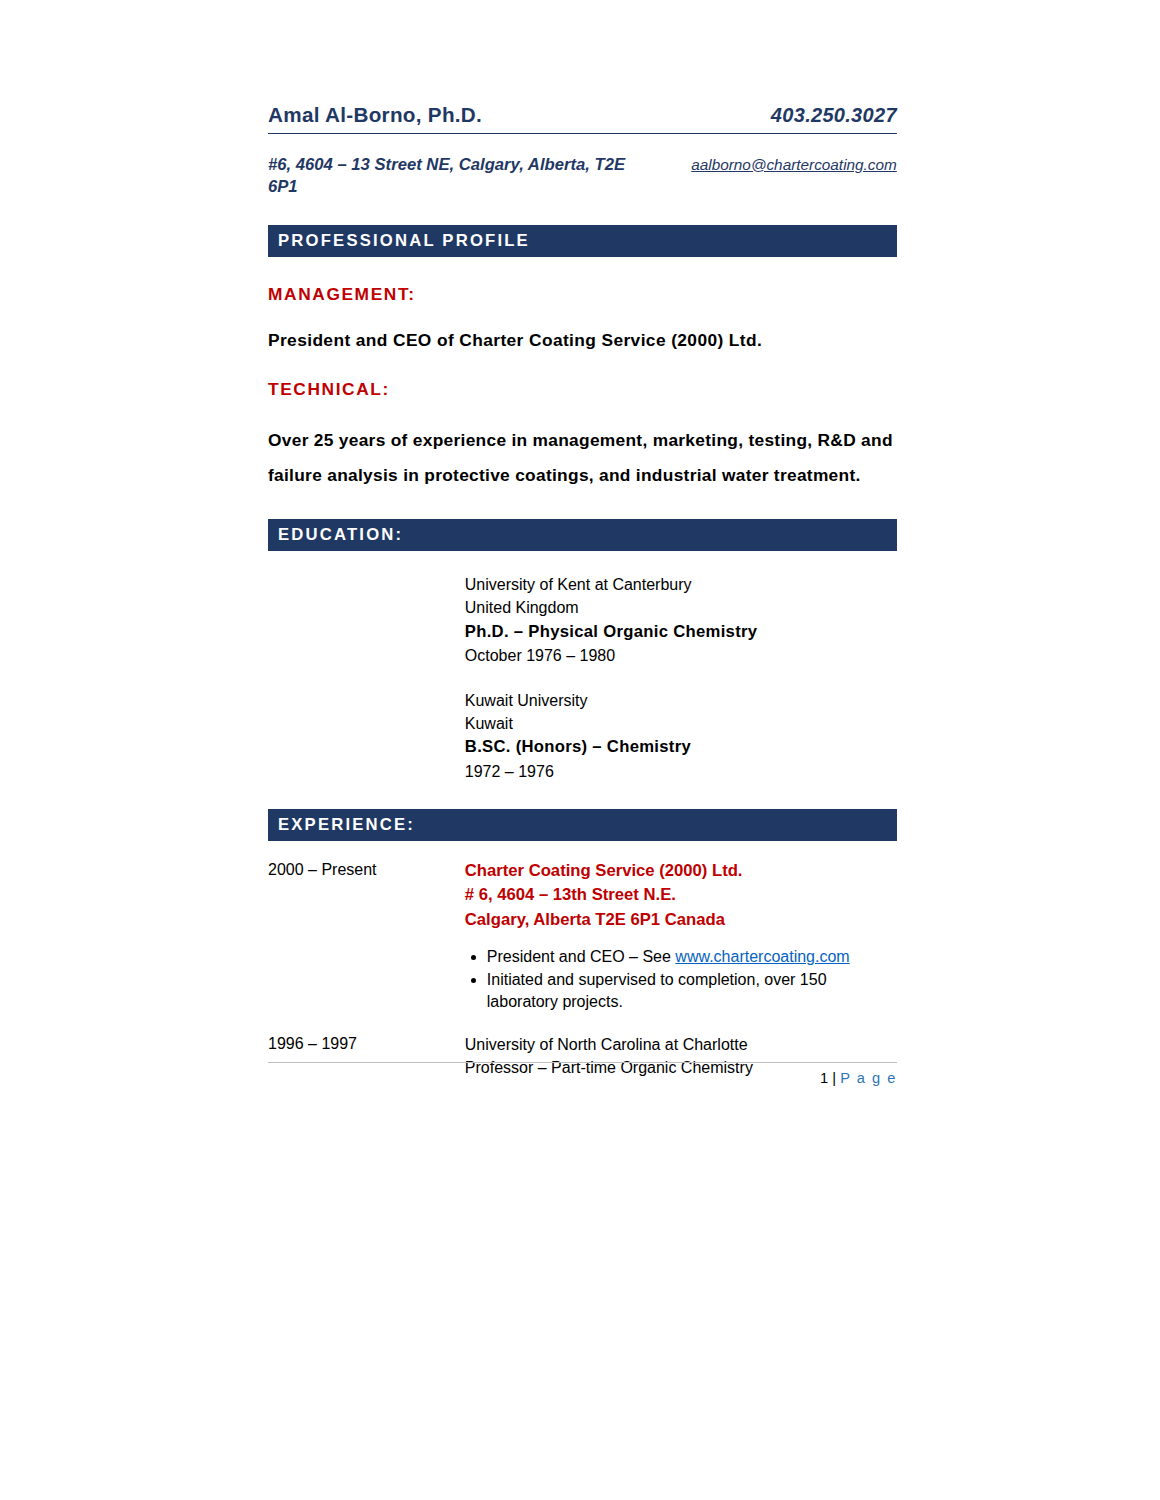Amal Al-Borno, Ph.D.
403.250.3027
#6, 4604 – 13 Street NE, Calgary, Alberta, T2E 6P1 aalborno@chartercoating.com
PROFESSIONAL PROFILE
MANAGEMENT:
President and CEO of Charter Coating Service (2000) Ltd.
TECHNICAL:
Over 25 years of experience in management, marketing, testing, R&D and failure analysis in protective coatings, and industrial water treatment.
EDUCATION:
University of Kent at Canterbury
United Kingdom
Ph.D. – Physical Organic Chemistry
October 1976 – 1980
Kuwait University
Kuwait
B.SC. (Honors) – Chemistry
1972 – 1976
EXPERIENCE:
2000 – Present
Charter Coating Service (2000) Ltd.
# 6, 4604 – 13th Street N.E.
Calgary, Alberta T2E 6P1 Canada
President and CEO – See www.chartercoating.com
Initiated and supervised to completion, over 150 laboratory projects.
1996 – 1997
University of North Carolina at Charlotte
Professor – Part-time Organic Chemistry
1 | P a g e